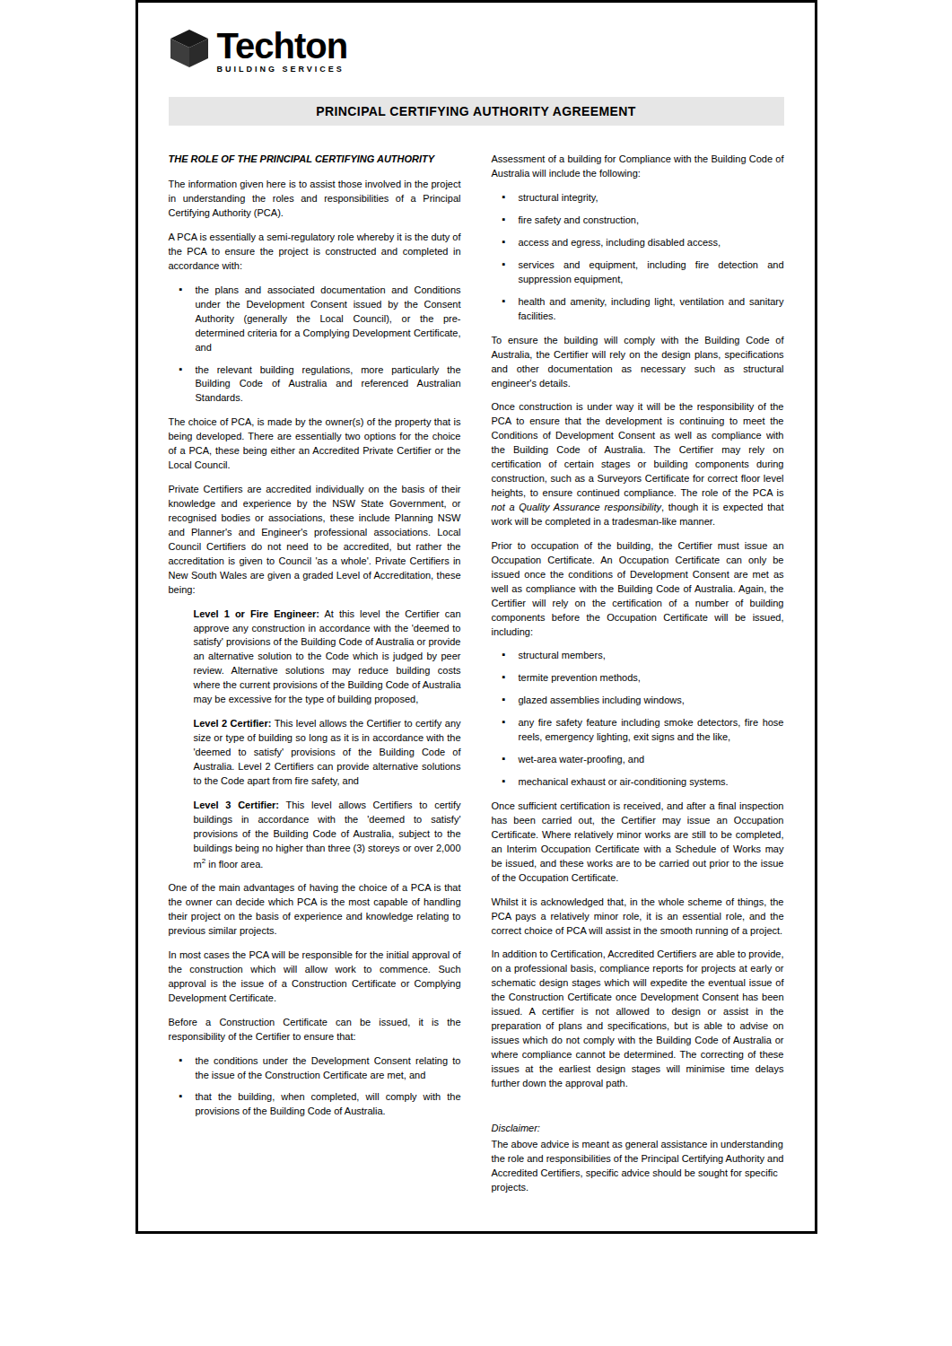Techton
BUILDING SERVICES
PRINCIPAL CERTIFYING AUTHORITY AGREEMENT
THE ROLE OF THE PRINCIPAL CERTIFYING AUTHORITY
The information given here is to assist those involved in the project in understanding the roles and responsibilities of a Principal Certifying Authority (PCA).
A PCA is essentially a semi-regulatory role whereby it is the duty of the PCA to ensure the project is constructed and completed in accordance with:
the plans and associated documentation and Conditions under the Development Consent issued by the Consent Authority (generally the Local Council), or the pre-determined criteria for a Complying Development Certificate, and
the relevant building regulations, more particularly the Building Code of Australia and referenced Australian Standards.
The choice of PCA, is made by the owner(s) of the property that is being developed. There are essentially two options for the choice of a PCA, these being either an Accredited Private Certifier or the Local Council.
Private Certifiers are accredited individually on the basis of their knowledge and experience by the NSW State Government, or recognised bodies or associations, these include Planning NSW and Planner's and Engineer's professional associations. Local Council Certifiers do not need to be accredited, but rather the accreditation is given to Council 'as a whole'. Private Certifiers in New South Wales are given a graded Level of Accreditation, these being:
Level 1 or Fire Engineer: At this level the Certifier can approve any construction in accordance with the 'deemed to satisfy' provisions of the Building Code of Australia or provide an alternative solution to the Code which is judged by peer review. Alternative solutions may reduce building costs where the current provisions of the Building Code of Australia may be excessive for the type of building proposed,
Level 2 Certifier: This level allows the Certifier to certify any size or type of building so long as it is in accordance with the 'deemed to satisfy' provisions of the Building Code of Australia. Level 2 Certifiers can provide alternative solutions to the Code apart from fire safety, and
Level 3 Certifier: This level allows Certifiers to certify buildings in accordance with the 'deemed to satisfy' provisions of the Building Code of Australia, subject to the buildings being no higher than three (3) storeys or over 2,000 m2 in floor area.
One of the main advantages of having the choice of a PCA is that the owner can decide which PCA is the most capable of handling their project on the basis of experience and knowledge relating to previous similar projects.
In most cases the PCA will be responsible for the initial approval of the construction which will allow work to commence. Such approval is the issue of a Construction Certificate or Complying Development Certificate.
Before a Construction Certificate can be issued, it is the responsibility of the Certifier to ensure that:
the conditions under the Development Consent relating to the issue of the Construction Certificate are met, and
that the building, when completed, will comply with the provisions of the Building Code of Australia.
Assessment of a building for Compliance with the Building Code of Australia will include the following:
structural integrity,
fire safety and construction,
access and egress, including disabled access,
services and equipment, including fire detection and suppression equipment,
health and amenity, including light, ventilation and sanitary facilities.
To ensure the building will comply with the Building Code of Australia, the Certifier will rely on the design plans, specifications and other documentation as necessary such as structural engineer's details.
Once construction is under way it will be the responsibility of the PCA to ensure that the development is continuing to meet the Conditions of Development Consent as well as compliance with the Building Code of Australia. The Certifier may rely on certification of certain stages or building components during construction, such as a Surveyors Certificate for correct floor level heights, to ensure continued compliance. The role of the PCA is not a Quality Assurance responsibility, though it is expected that work will be completed in a tradesman-like manner.
Prior to occupation of the building, the Certifier must issue an Occupation Certificate. An Occupation Certificate can only be issued once the conditions of Development Consent are met as well as compliance with the Building Code of Australia. Again, the Certifier will rely on the certification of a number of building components before the Occupation Certificate will be issued, including:
structural members,
termite prevention methods,
glazed assemblies including windows,
any fire safety feature including smoke detectors, fire hose reels, emergency lighting, exit signs and the like,
wet-area water-proofing, and
mechanical exhaust or air-conditioning systems.
Once sufficient certification is received, and after a final inspection has been carried out, the Certifier may issue an Occupation Certificate. Where relatively minor works are still to be completed, an Interim Occupation Certificate with a Schedule of Works may be issued, and these works are to be carried out prior to the issue of the Occupation Certificate.
Whilst it is acknowledged that, in the whole scheme of things, the PCA pays a relatively minor role, it is an essential role, and the correct choice of PCA will assist in the smooth running of a project.
In addition to Certification, Accredited Certifiers are able to provide, on a professional basis, compliance reports for projects at early or schematic design stages which will expedite the eventual issue of the Construction Certificate once Development Consent has been issued. A certifier is not allowed to design or assist in the preparation of plans and specifications, but is able to advise on issues which do not comply with the Building Code of Australia or where compliance cannot be determined. The correcting of these issues at the earliest design stages will minimise time delays further down the approval path.
Disclaimer:
The above advice is meant as general assistance in understanding the role and responsibilities of the Principal Certifying Authority and Accredited Certifiers, specific advice should be sought for specific projects.